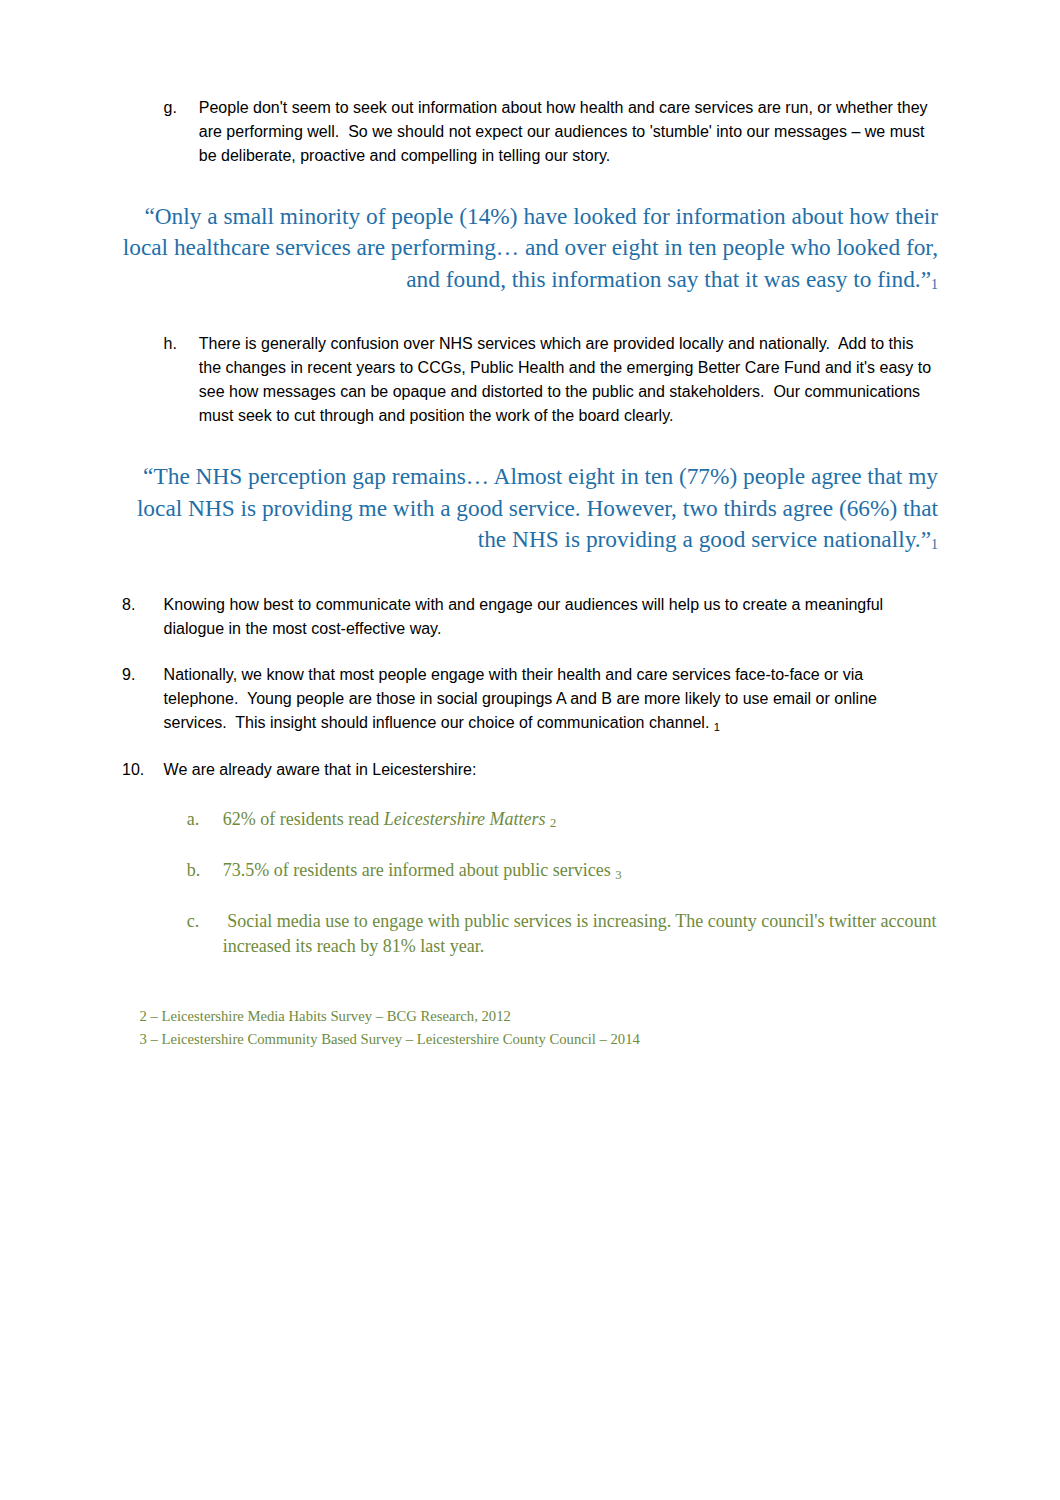g. People don't seem to seek out information about how health and care services are run, or whether they are performing well. So we should not expect our audiences to 'stumble' into our messages – we must be deliberate, proactive and compelling in telling our story.
“Only a small minority of people (14%) have looked for information about how their local healthcare services are performing… and over eight in ten people who looked for, and found, this information say that it was easy to find.”1
h. There is generally confusion over NHS services which are provided locally and nationally. Add to this the changes in recent years to CCGs, Public Health and the emerging Better Care Fund and it's easy to see how messages can be opaque and distorted to the public and stakeholders. Our communications must seek to cut through and position the work of the board clearly.
“The NHS perception gap remains… Almost eight in ten (77%) people agree that my local NHS is providing me with a good service. However, two thirds agree (66%) that the NHS is providing a good service nationally.”1
8. Knowing how best to communicate with and engage our audiences will help us to create a meaningful dialogue in the most cost-effective way.
9. Nationally, we know that most people engage with their health and care services face-to-face or via telephone. Young people are those in social groupings A and B are more likely to use email or online services. This insight should influence our choice of communication channel. 1
10. We are already aware that in Leicestershire:
a. 62% of residents read Leicestershire Matters 2
b. 73.5% of residents are informed about public services 3
c. Social media use to engage with public services is increasing. The county council's twitter account increased its reach by 81% last year.
2 – Leicestershire Media Habits Survey – BCG Research, 2012
3 – Leicestershire Community Based Survey – Leicestershire County Council – 2014